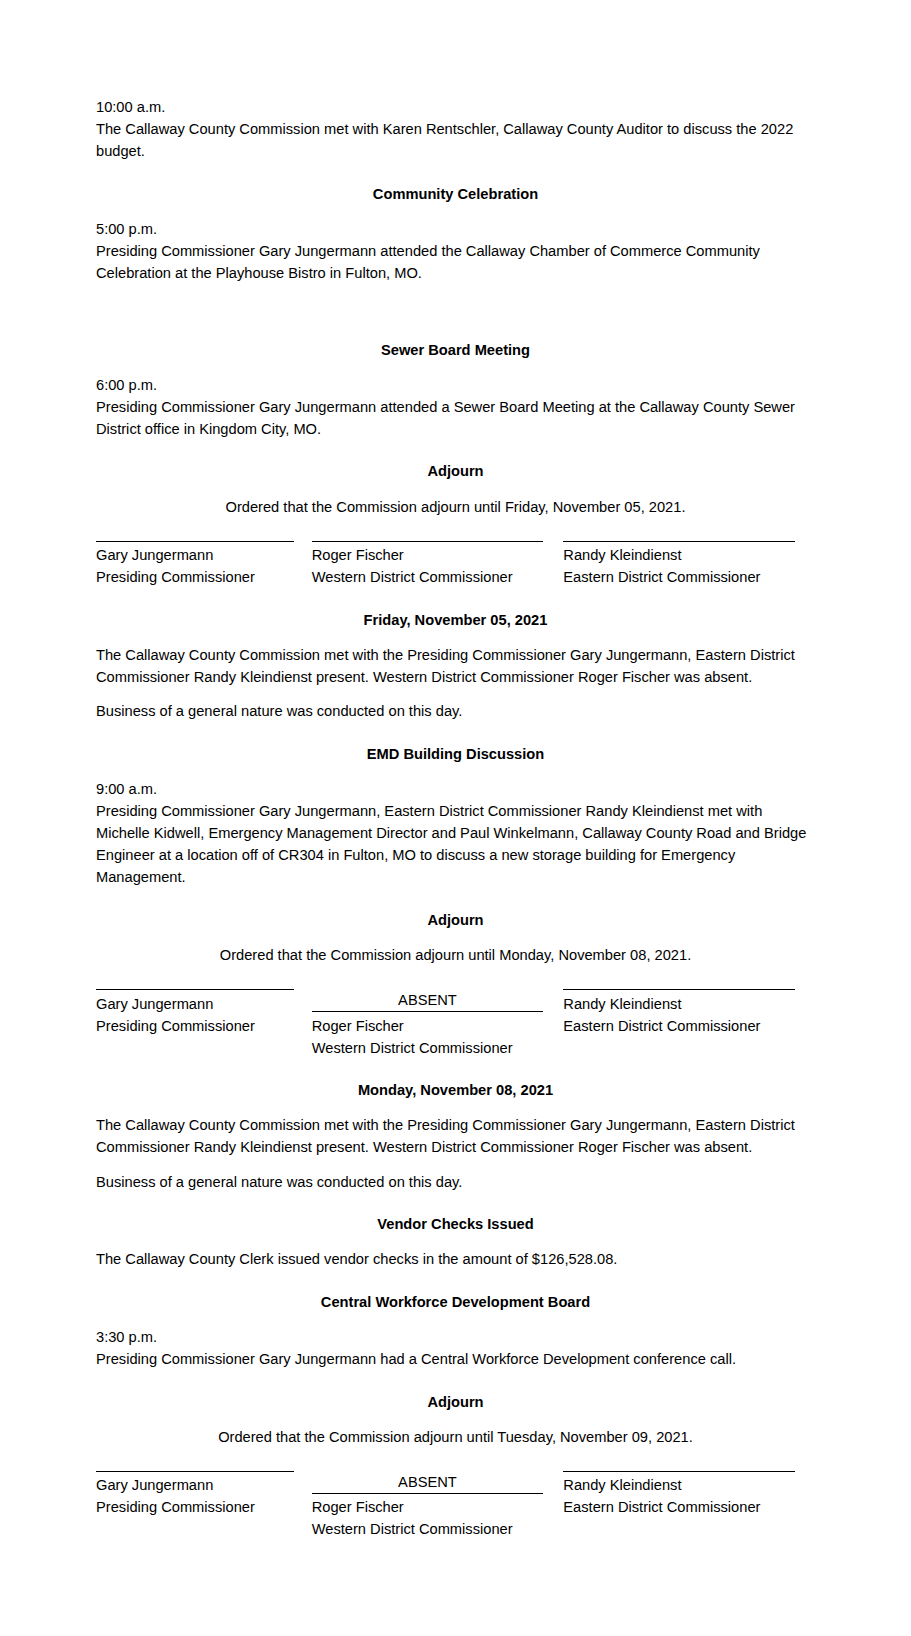10:00 a.m.
The Callaway County Commission met with Karen Rentschler, Callaway County Auditor to discuss the 2022 budget.
Community Celebration
5:00 p.m.
Presiding Commissioner Gary Jungermann attended the Callaway Chamber of Commerce Community Celebration at the Playhouse Bistro in Fulton, MO.
Sewer Board Meeting
6:00 p.m.
Presiding Commissioner Gary Jungermann attended a Sewer Board Meeting at the Callaway County Sewer District office in Kingdom City, MO.
Adjourn
Ordered that the Commission adjourn until Friday, November 05, 2021.
| Gary Jungermann Presiding Commissioner | Roger Fischer Western District Commissioner | Randy Kleindienst Eastern District Commissioner |
Friday, November 05, 2021
The Callaway County Commission met with the Presiding Commissioner Gary Jungermann, Eastern District Commissioner Randy Kleindienst present. Western District Commissioner Roger Fischer was absent.
Business of a general nature was conducted on this day.
EMD Building Discussion
9:00 a.m.
Presiding Commissioner Gary Jungermann, Eastern District Commissioner Randy Kleindienst met with Michelle Kidwell, Emergency Management Director and Paul Winkelmann, Callaway County Road and Bridge Engineer at a location off of CR304 in Fulton, MO to discuss a new storage building for Emergency Management.
Adjourn
Ordered that the Commission adjourn until Monday, November 08, 2021.
| Gary Jungermann Presiding Commissioner | ABSENT Roger Fischer Western District Commissioner | Randy Kleindienst Eastern District Commissioner |
Monday, November 08, 2021
The Callaway County Commission met with the Presiding Commissioner Gary Jungermann, Eastern District Commissioner Randy Kleindienst present. Western District Commissioner Roger Fischer was absent.
Business of a general nature was conducted on this day.
Vendor Checks Issued
The Callaway County Clerk issued vendor checks in the amount of $126,528.08.
Central Workforce Development Board
3:30 p.m.
Presiding Commissioner Gary Jungermann had a Central Workforce Development conference call.
Adjourn
Ordered that the Commission adjourn until Tuesday, November 09, 2021.
| Gary Jungermann Presiding Commissioner | ABSENT Roger Fischer Western District Commissioner | Randy Kleindienst Eastern District Commissioner |